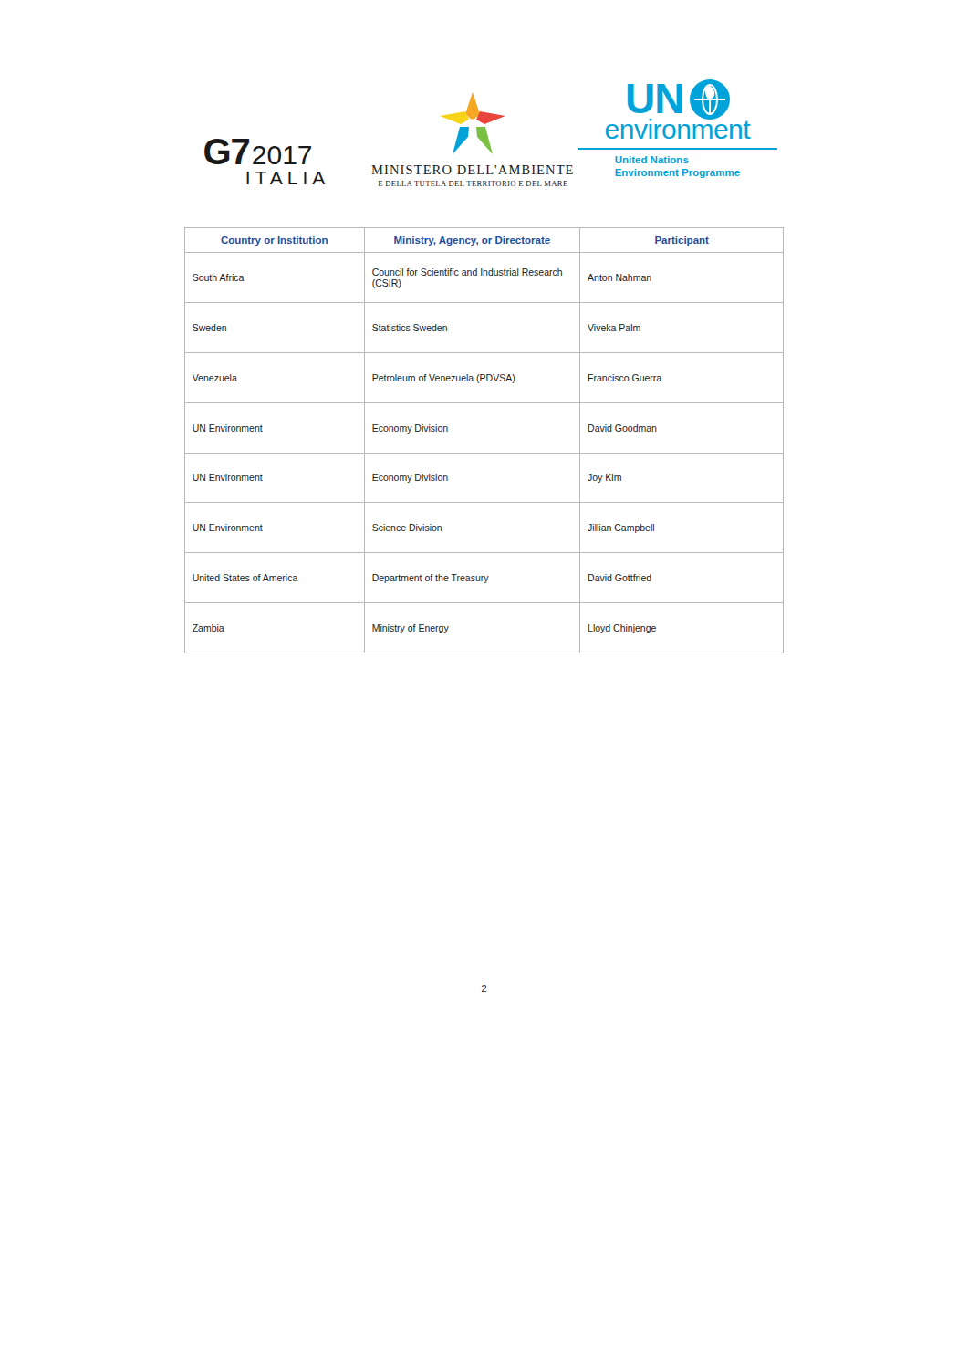G72017
ITALIA
MINISTERO DELL'AMBIENTE
E DELLA TUTELA DEL TERRITORIO E DEL MARE
UN
environment
United Nations
Environment Programme
| Country or Institution | Ministry, Agency, or Directorate | Participant |
| --- | --- | --- |
| South Africa | Council for Scientific and Industrial Research (CSIR) | Anton Nahman |
| Sweden | Statistics Sweden | Viveka Palm |
| Venezuela | Petroleum of Venezuela (PDVSA) | Francisco Guerra |
| UN Environment | Economy Division | David Goodman |
| UN Environment | Economy Division | Joy Kim |
| UN Environment | Science Division | Jillian Campbell |
| United States of America | Department of the Treasury | David Gottfried |
| Zambia | Ministry of Energy | Lloyd Chinjenge |
2